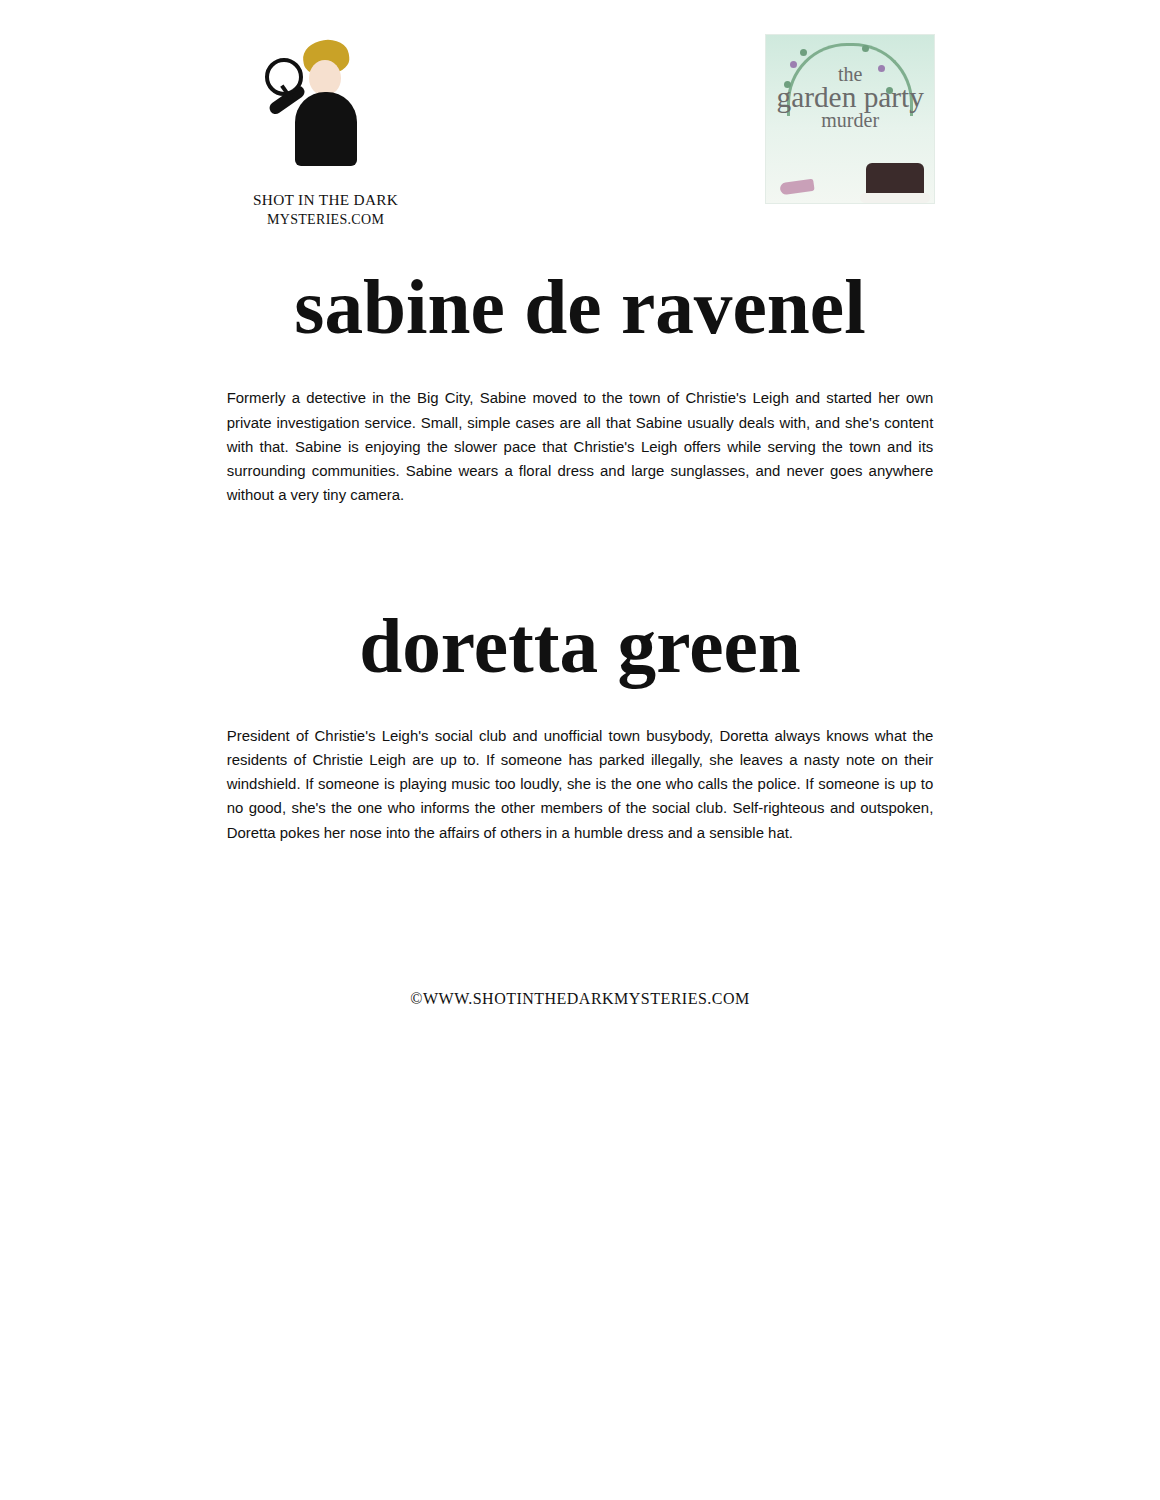Shot In The Dark
Mysteries.com
the garden party murder
sabine de ravenel
Formerly a detective in the Big City, Sabine moved to the town of Christie's Leigh and started her own private investigation service. Small, simple cases are all that Sabine usually deals with, and she's content with that. Sabine is enjoying the slower pace that Christie's Leigh offers while serving the town and its surrounding communities. Sabine wears a floral dress and large sunglasses, and never goes anywhere without a very tiny camera.
doretta green
President of Christie's Leigh's social club and unofficial town busybody, Doretta always knows what the residents of Christie Leigh are up to. If someone has parked illegally, she leaves a nasty note on their windshield. If someone is playing music too loudly, she is the one who calls the police. If someone is up to no good, she's the one who informs the other members of the social club. Self-righteous and outspoken, Doretta pokes her nose into the affairs of others in a humble dress and a sensible hat.
©www.shotinthedarkmysteries.com